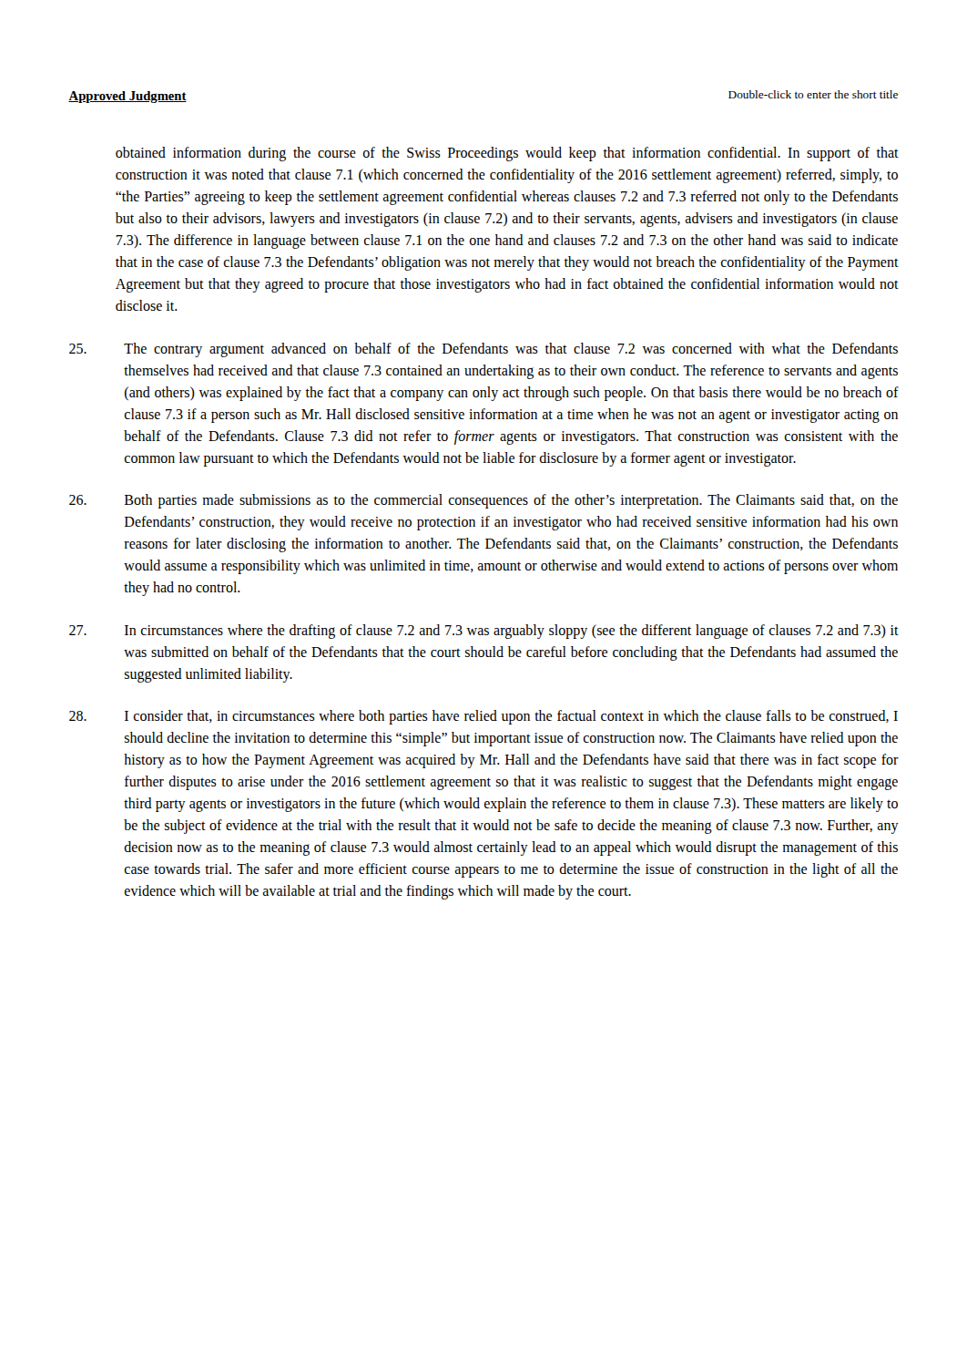Approved Judgment
Double-click to enter the short title
obtained information during the course of the Swiss Proceedings would keep that information confidential. In support of that construction it was noted that clause 7.1 (which concerned the confidentiality of the 2016 settlement agreement) referred, simply, to “the Parties” agreeing to keep the settlement agreement confidential whereas clauses 7.2 and 7.3 referred not only to the Defendants but also to their advisors, lawyers and investigators (in clause 7.2) and to their servants, agents, advisers and investigators (in clause 7.3). The difference in language between clause 7.1 on the one hand and clauses 7.2 and 7.3 on the other hand was said to indicate that in the case of clause 7.3 the Defendants’ obligation was not merely that they would not breach the confidentiality of the Payment Agreement but that they agreed to procure that those investigators who had in fact obtained the confidential information would not disclose it.
25.
The contrary argument advanced on behalf of the Defendants was that clause 7.2 was concerned with what the Defendants themselves had received and that clause 7.3 contained an undertaking as to their own conduct. The reference to servants and agents (and others) was explained by the fact that a company can only act through such people. On that basis there would be no breach of clause 7.3 if a person such as Mr. Hall disclosed sensitive information at a time when he was not an agent or investigator acting on behalf of the Defendants. Clause 7.3 did not refer to former agents or investigators. That construction was consistent with the common law pursuant to which the Defendants would not be liable for disclosure by a former agent or investigator.
26.
Both parties made submissions as to the commercial consequences of the other’s interpretation. The Claimants said that, on the Defendants’ construction, they would receive no protection if an investigator who had received sensitive information had his own reasons for later disclosing the information to another. The Defendants said that, on the Claimants’ construction, the Defendants would assume a responsibility which was unlimited in time, amount or otherwise and would extend to actions of persons over whom they had no control.
27.
In circumstances where the drafting of clause 7.2 and 7.3 was arguably sloppy (see the different language of clauses 7.2 and 7.3) it was submitted on behalf of the Defendants that the court should be careful before concluding that the Defendants had assumed the suggested unlimited liability.
28.
I consider that, in circumstances where both parties have relied upon the factual context in which the clause falls to be construed, I should decline the invitation to determine this “simple” but important issue of construction now. The Claimants have relied upon the history as to how the Payment Agreement was acquired by Mr. Hall and the Defendants have said that there was in fact scope for further disputes to arise under the 2016 settlement agreement so that it was realistic to suggest that the Defendants might engage third party agents or investigators in the future (which would explain the reference to them in clause 7.3). These matters are likely to be the subject of evidence at the trial with the result that it would not be safe to decide the meaning of clause 7.3 now. Further, any decision now as to the meaning of clause 7.3 would almost certainly lead to an appeal which would disrupt the management of this case towards trial. The safer and more efficient course appears to me to determine the issue of construction in the light of all the evidence which will be available at trial and the findings which will made by the court.